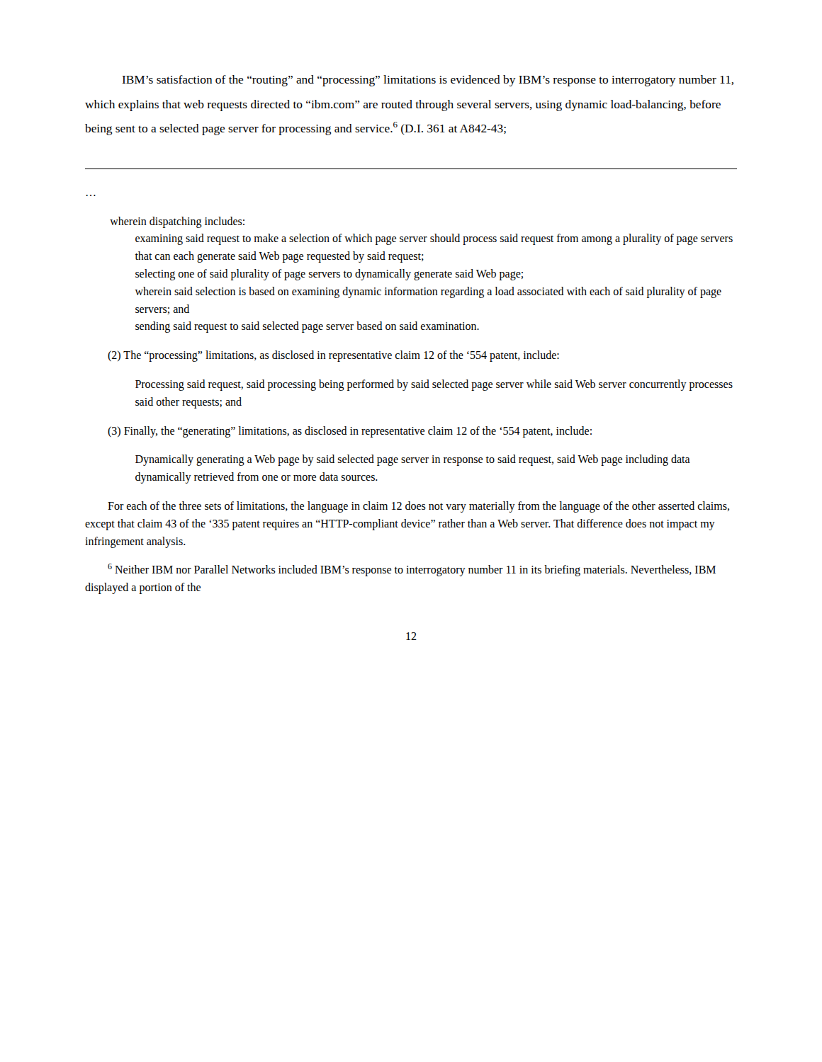IBM’s satisfaction of the “routing” and “processing” limitations is evidenced by IBM’s response to interrogatory number 11, which explains that web requests directed to “ibm.com” are routed through several servers, using dynamic load-balancing, before being sent to a selected page server for processing and service.6 (D.I. 361 at A842-43;
…
wherein dispatching includes:
examining said request to make a selection of which page server should process said request from among a plurality of page servers that can each generate said Web page requested by said request;
selecting one of said plurality of page servers to dynamically generate said Web page;
wherein said selection is based on examining dynamic information regarding a load associated with each of said plurality of page servers; and
sending said request to said selected page server based on said examination.
(2) The “processing” limitations, as disclosed in representative claim 12 of the ‘554 patent, include:
Processing said request, said processing being performed by said selected page server while said Web server concurrently processes said other requests; and
(3) Finally, the “generating” limitations, as disclosed in representative claim 12 of the ‘554 patent, include:
Dynamically generating a Web page by said selected page server in response to said request, said Web page including data dynamically retrieved from one or more data sources.
For each of the three sets of limitations, the language in claim 12 does not vary materially from the language of the other asserted claims, except that claim 43 of the ‘335 patent requires an “HTTP-compliant device” rather than a Web server. That difference does not impact my infringement analysis.
6 Neither IBM nor Parallel Networks included IBM’s response to interrogatory number 11 in its briefing materials. Nevertheless, IBM displayed a portion of the
12